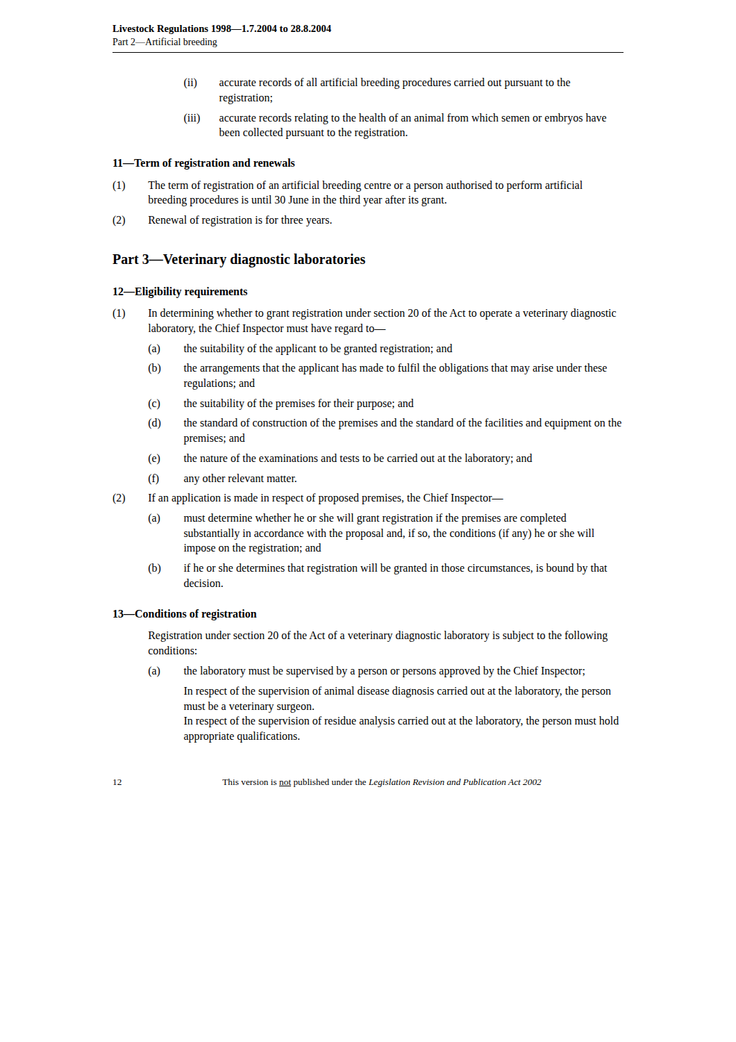Livestock Regulations 1998—1.7.2004 to 28.8.2004
Part 2—Artificial breeding
(ii)
accurate records of all artificial breeding procedures carried out pursuant to the registration;
(iii)
accurate records relating to the health of an animal from which semen or embryos have been collected pursuant to the registration.
11—Term of registration and renewals
(1)
The term of registration of an artificial breeding centre or a person authorised to perform artificial breeding procedures is until 30 June in the third year after its grant.
(2)
Renewal of registration is for three years.
Part 3—Veterinary diagnostic laboratories
12—Eligibility requirements
(1)
In determining whether to grant registration under section 20 of the Act to operate a veterinary diagnostic laboratory, the Chief Inspector must have regard to—
(a)
the suitability of the applicant to be granted registration; and
(b)
the arrangements that the applicant has made to fulfil the obligations that may arise under these regulations; and
(c)
the suitability of the premises for their purpose; and
(d)
the standard of construction of the premises and the standard of the facilities and equipment on the premises; and
(e)
the nature of the examinations and tests to be carried out at the laboratory; and
(f)
any other relevant matter.
(2)
If an application is made in respect of proposed premises, the Chief Inspector—
(a)
must determine whether he or she will grant registration if the premises are completed substantially in accordance with the proposal and, if so, the conditions (if any) he or she will impose on the registration; and
(b)
if he or she determines that registration will be granted in those circumstances, is bound by that decision.
13—Conditions of registration
Registration under section 20 of the Act of a veterinary diagnostic laboratory is subject to the following conditions:
(a)
the laboratory must be supervised by a person or persons approved by the Chief Inspector;
In respect of the supervision of animal disease diagnosis carried out at the laboratory, the person must be a veterinary surgeon.
In respect of the supervision of residue analysis carried out at the laboratory, the person must hold appropriate qualifications.
12
This version is not published under the Legislation Revision and Publication Act 2002